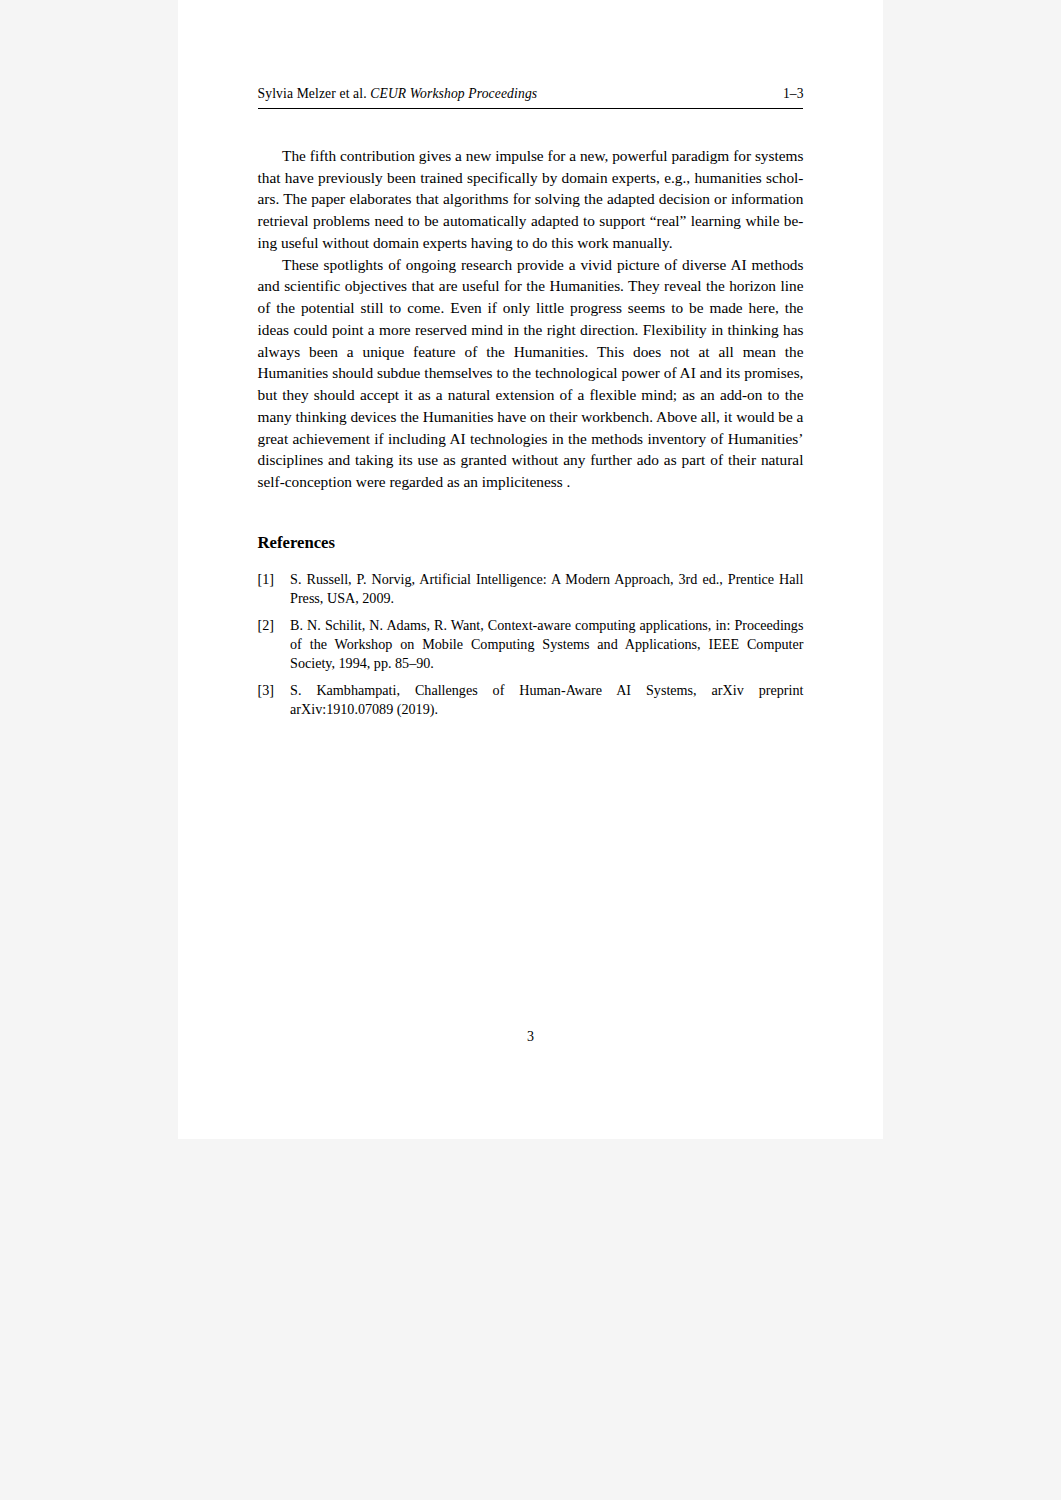Sylvia Melzer et al. CEUR Workshop Proceedings 1–3
The fifth contribution gives a new impulse for a new, powerful paradigm for systems that have previously been trained specifically by domain experts, e.g., humanities scholars. The paper elaborates that algorithms for solving the adapted decision or information retrieval problems need to be automatically adapted to support “real” learning while being useful without domain experts having to do this work manually.
These spotlights of ongoing research provide a vivid picture of diverse AI methods and scientific objectives that are useful for the Humanities. They reveal the horizon line of the potential still to come. Even if only little progress seems to be made here, the ideas could point a more reserved mind in the right direction. Flexibility in thinking has always been a unique feature of the Humanities. This does not at all mean the Humanities should subdue themselves to the technological power of AI and its promises, but they should accept it as a natural extension of a flexible mind; as an add-on to the many thinking devices the Humanities have on their workbench. Above all, it would be a great achievement if including AI technologies in the methods inventory of Humanities’ disciplines and taking its use as granted without any further ado as part of their natural self-conception were regarded as an impliciteness .
References
[1] S. Russell, P. Norvig, Artificial Intelligence: A Modern Approach, 3rd ed., Prentice Hall Press, USA, 2009.
[2] B. N. Schilit, N. Adams, R. Want, Context-aware computing applications, in: Proceedings of the Workshop on Mobile Computing Systems and Applications, IEEE Computer Society, 1994, pp. 85–90.
[3] S. Kambhampati, Challenges of Human-Aware AI Systems, arXiv preprint arXiv:1910.07089 (2019).
3